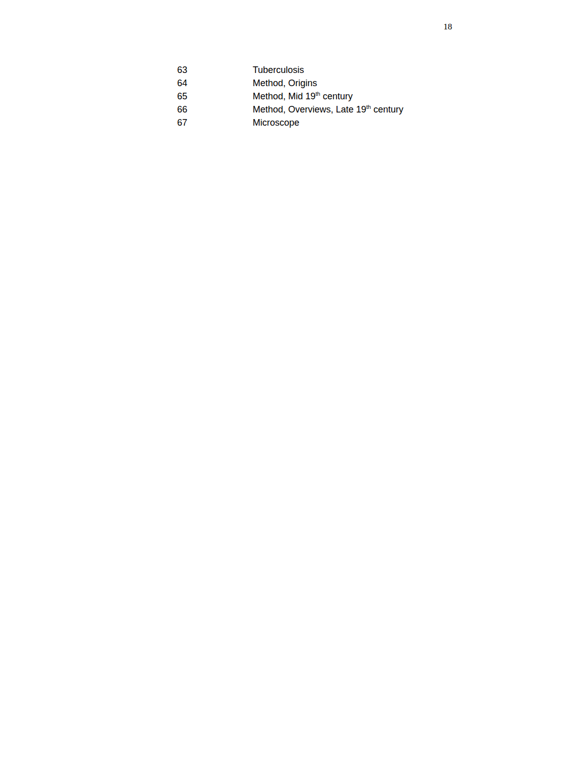18
| 63 | Tuberculosis |
| 64 | Method, Origins |
| 65 | Method, Mid 19 th century |
| 66 | Method, Overviews, Late 19 th century |
| 67 | Microscope |